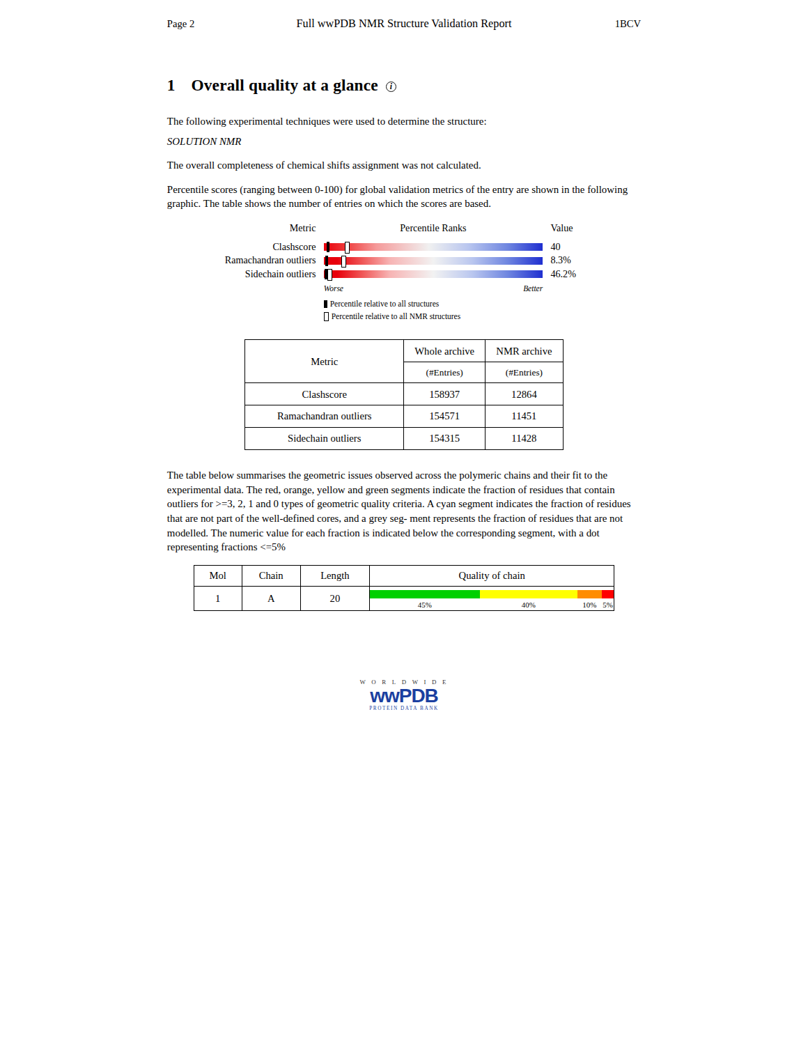Page 2
Full wwPDB NMR Structure Validation Report
1BCV
1 Overall quality at a glance i
The following experimental techniques were used to determine the structure:
SOLUTION NMR
The overall completeness of chemical shifts assignment was not calculated.
Percentile scores (ranging between 0-100) for global validation metrics of the entry are shown in the following graphic. The table shows the number of entries on which the scores are based.
| Metric | Percentile Ranks | Value |
| Clashscore | | 40 |
| Ramachandran outliers | | 8.3% |
| Sidechain outliers | | 46.2% |
| | Worse Better Percentile relative to all structures Percentile relative to all NMR structures | |
| Metric | Whole archive | NMR archive |
| --- | --- | --- |
| (#Entries) | (#Entries) |
| Clashscore | 158937 | 12864 |
| Ramachandran outliers | 154571 | 11451 |
| Sidechain outliers | 154315 | 11428 |
The table below summarises the geometric issues observed across the polymeric chains and their fit to the experimental data. The red, orange, yellow and green segments indicate the fraction of residues that contain outliers for >=3, 2, 1 and 0 types of geometric quality criteria. A cyan segment indicates the fraction of residues that are not part of the well-defined cores, and a grey seg- ment represents the fraction of residues that are not modelled. The numeric value for each fraction is indicated below the corresponding segment, with a dot representing fractions <=5%
| Mol | Chain | Length | Quality of chain |
| --- | --- | --- | --- |
| 1 | A | 20 | 45% 40% 10% 5% |
W O R L D W I D E
ww PDB
PROTEIN DATA BANK